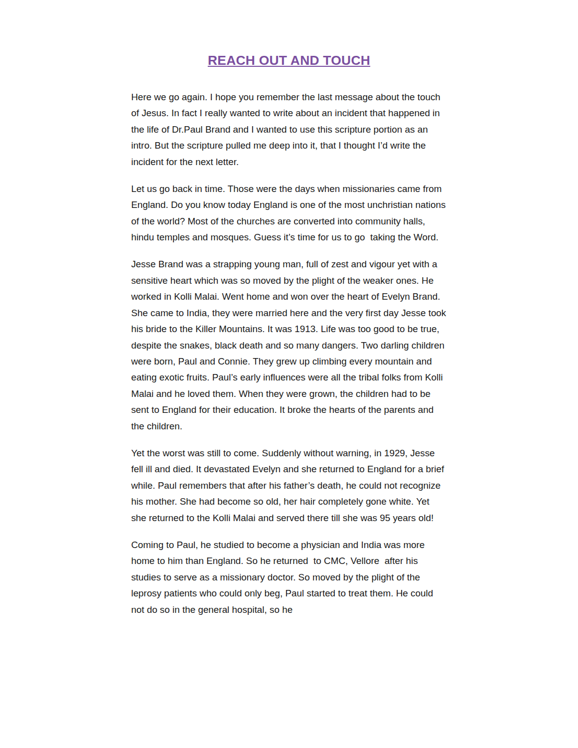REACH OUT AND TOUCH
Here we go again. I hope you remember the last message about the touch of Jesus. In fact I really wanted to write about an incident that happened in the life of Dr.Paul Brand and I wanted to use this scripture portion as an intro. But the scripture pulled me deep into it, that I thought I’d write the incident for the next letter.
Let us go back in time. Those were the days when missionaries came from England. Do you know today England is one of the most unchristian nations of the world? Most of the churches are converted into community halls, hindu temples and mosques. Guess it’s time for us to go taking the Word.
Jesse Brand was a strapping young man, full of zest and vigour yet with a sensitive heart which was so moved by the plight of the weaker ones. He worked in Kolli Malai. Went home and won over the heart of Evelyn Brand. She came to India, they were married here and the very first day Jesse took his bride to the Killer Mountains. It was 1913. Life was too good to be true, despite the snakes, black death and so many dangers. Two darling children were born, Paul and Connie. They grew up climbing every mountain and eating exotic fruits. Paul’s early influences were all the tribal folks from Kolli Malai and he loved them. When they were grown, the children had to be sent to England for their education. It broke the hearts of the parents and the children.
Yet the worst was still to come. Suddenly without warning, in 1929, Jesse fell ill and died. It devastated Evelyn and she returned to England for a brief while. Paul remembers that after his father’s death, he could not recognize his mother. She had become so old, her hair completely gone white. Yet she returned to the Kolli Malai and served there till she was 95 years old!
Coming to Paul, he studied to become a physician and India was more home to him than England. So he returned to CMC, Vellore after his studies to serve as a missionary doctor. So moved by the plight of the leprosy patients who could only beg, Paul started to treat them. He could not do so in the general hospital, so he